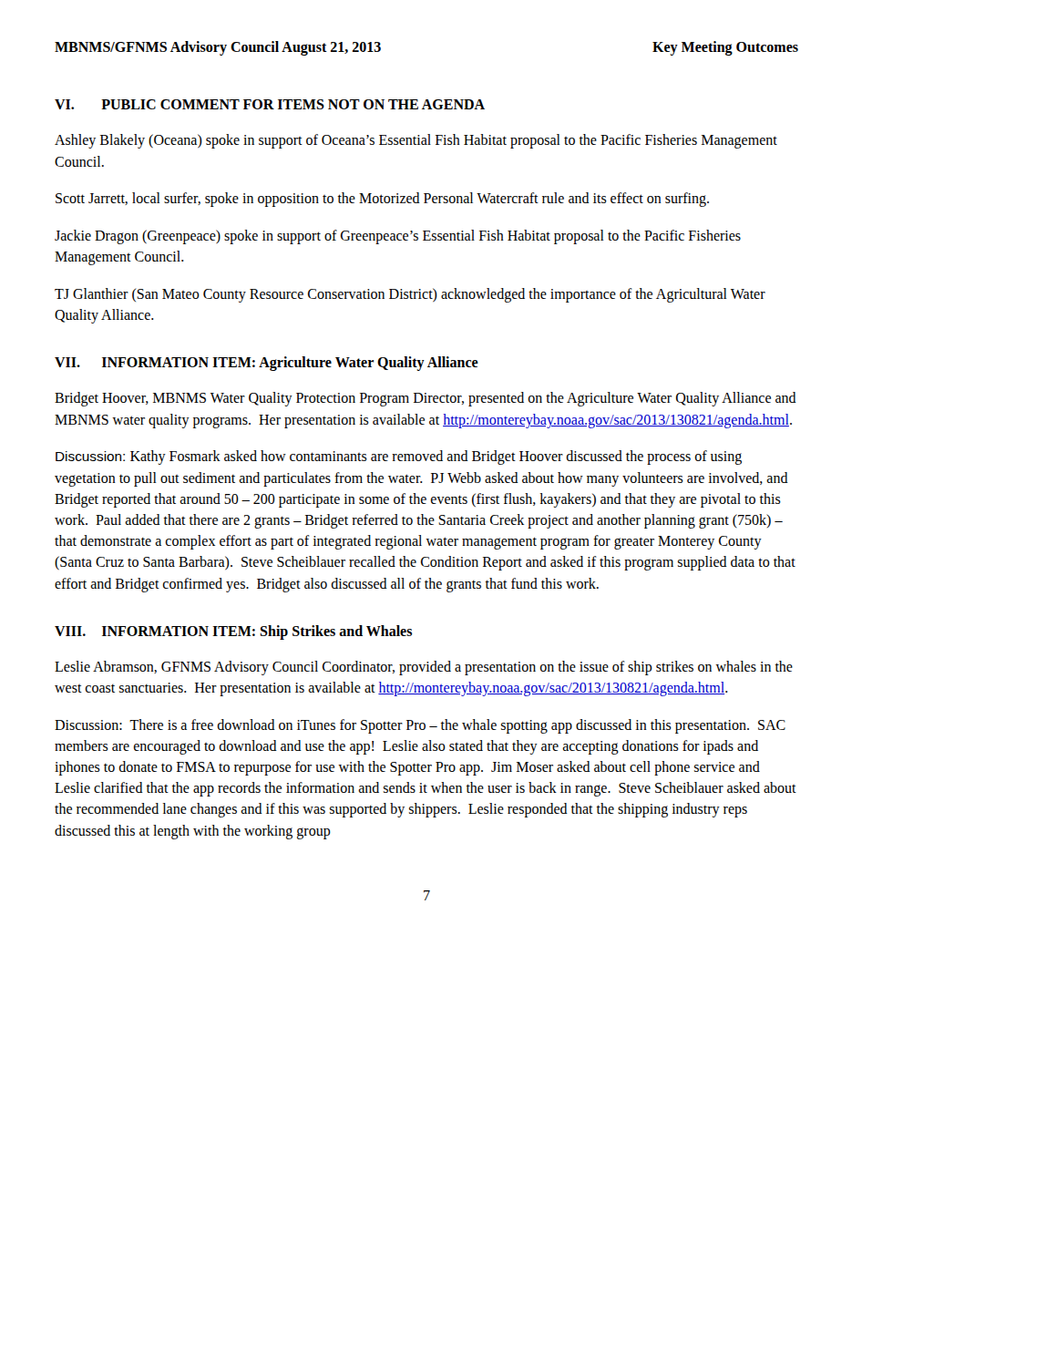MBNMS/GFNMS Advisory Council August 21, 2013 Key Meeting Outcomes
VI. PUBLIC COMMENT FOR ITEMS NOT ON THE AGENDA
Ashley Blakely (Oceana) spoke in support of Oceana’s Essential Fish Habitat proposal to the Pacific Fisheries Management Council.
Scott Jarrett, local surfer, spoke in opposition to the Motorized Personal Watercraft rule and its effect on surfing.
Jackie Dragon (Greenpeace) spoke in support of Greenpeace’s Essential Fish Habitat proposal to the Pacific Fisheries Management Council.
TJ Glanthier (San Mateo County Resource Conservation District) acknowledged the importance of the Agricultural Water Quality Alliance.
VII. INFORMATION ITEM: Agriculture Water Quality Alliance
Bridget Hoover, MBNMS Water Quality Protection Program Director, presented on the Agriculture Water Quality Alliance and MBNMS water quality programs. Her presentation is available at http://montereybay.noaa.gov/sac/2013/130821/agenda.html.
Discussion: Kathy Fosmark asked how contaminants are removed and Bridget Hoover discussed the process of using vegetation to pull out sediment and particulates from the water. PJ Webb asked about how many volunteers are involved, and Bridget reported that around 50 – 200 participate in some of the events (first flush, kayakers) and that they are pivotal to this work. Paul added that there are 2 grants – Bridget referred to the Santaria Creek project and another planning grant (750k) – that demonstrate a complex effort as part of integrated regional water management program for greater Monterey County (Santa Cruz to Santa Barbara). Steve Scheiblauer recalled the Condition Report and asked if this program supplied data to that effort and Bridget confirmed yes. Bridget also discussed all of the grants that fund this work.
VIII. INFORMATION ITEM: Ship Strikes and Whales
Leslie Abramson, GFNMS Advisory Council Coordinator, provided a presentation on the issue of ship strikes on whales in the west coast sanctuaries. Her presentation is available at http://montereybay.noaa.gov/sac/2013/130821/agenda.html.
Discussion: There is a free download on iTunes for Spotter Pro – the whale spotting app discussed in this presentation. SAC members are encouraged to download and use the app! Leslie also stated that they are accepting donations for ipads and iphones to donate to FMSA to repurpose for use with the Spotter Pro app. Jim Moser asked about cell phone service and Leslie clarified that the app records the information and sends it when the user is back in range. Steve Scheiblauer asked about the recommended lane changes and if this was supported by shippers. Leslie responded that the shipping industry reps discussed this at length with the working group
7